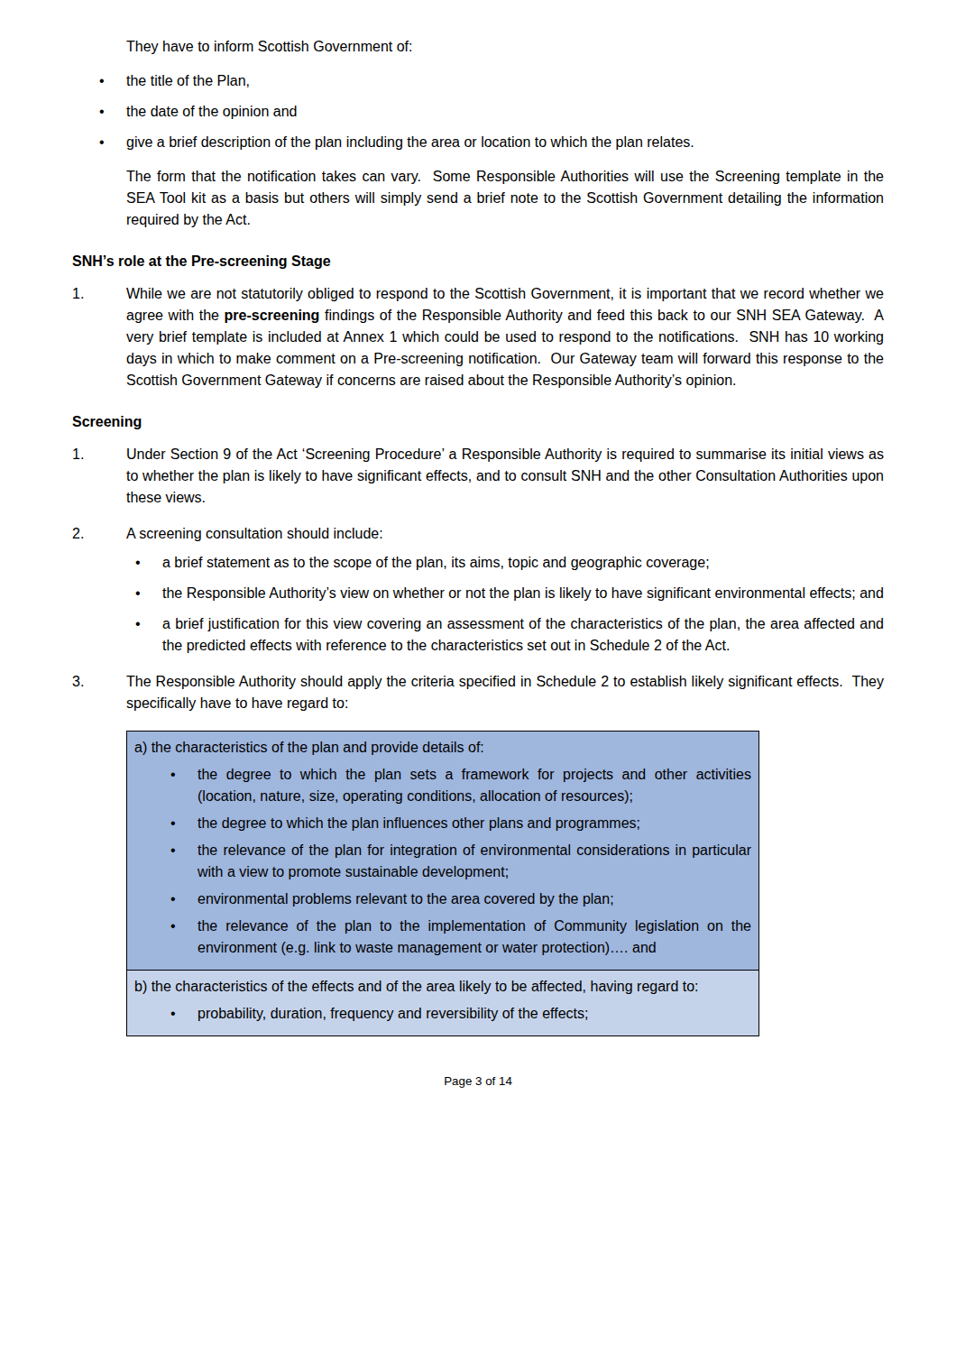They have to inform Scottish Government of:
the title of the Plan,
the date of the opinion and
give a brief description of the plan including the area or location to which the plan relates.
The form that the notification takes can vary. Some Responsible Authorities will use the Screening template in the SEA Tool kit as a basis but others will simply send a brief note to the Scottish Government detailing the information required by the Act.
SNH’s role at the Pre-screening Stage
While we are not statutorily obliged to respond to the Scottish Government, it is important that we record whether we agree with the pre-screening findings of the Responsible Authority and feed this back to our SNH SEA Gateway. A very brief template is included at Annex 1 which could be used to respond to the notifications. SNH has 10 working days in which to make comment on a Pre-screening notification. Our Gateway team will forward this response to the Scottish Government Gateway if concerns are raised about the Responsible Authority’s opinion.
Screening
Under Section 9 of the Act ‘Screening Procedure’ a Responsible Authority is required to summarise its initial views as to whether the plan is likely to have significant effects, and to consult SNH and the other Consultation Authorities upon these views.
A screening consultation should include:
a brief statement as to the scope of the plan, its aims, topic and geographic coverage;
the Responsible Authority’s view on whether or not the plan is likely to have significant environmental effects; and
a brief justification for this view covering an assessment of the characteristics of the plan, the area affected and the predicted effects with reference to the characteristics set out in Schedule 2 of the Act.
The Responsible Authority should apply the criteria specified in Schedule 2 to establish likely significant effects. They specifically have to have regard to:
| a) the characteristics of the plan and provide details of: the degree to which the plan sets a framework for projects and other activities (location, nature, size, operating conditions, allocation of resources); the degree to which the plan influences other plans and programmes; the relevance of the plan for integration of environmental considerations in particular with a view to promote sustainable development; environmental problems relevant to the area covered by the plan; the relevance of the plan to the implementation of Community legislation on the environment (e.g. link to waste management or water protection)…. and |
| b) the characteristics of the effects and of the area likely to be affected, having regard to: probability, duration, frequency and reversibility of the effects; |
Page 3 of 14